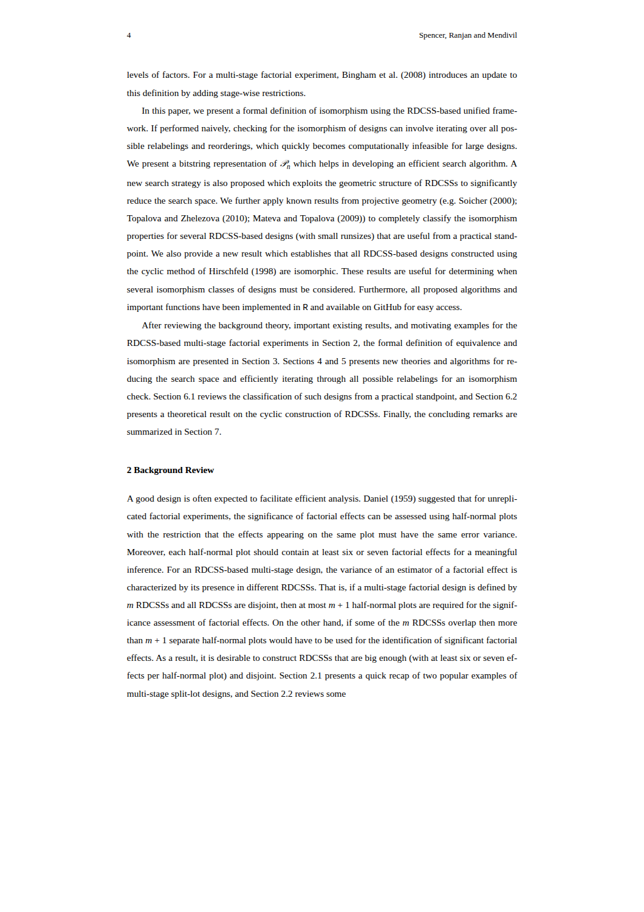4 Spencer, Ranjan and Mendivil
levels of factors. For a multi-stage factorial experiment, Bingham et al. (2008) introduces an update to this definition by adding stage-wise restrictions.
In this paper, we present a formal definition of isomorphism using the RDCSS-based unified framework. If performed naively, checking for the isomorphism of designs can involve iterating over all possible relabelings and reorderings, which quickly becomes computationally infeasible for large designs. We present a bitstring representation of 𝒫n which helps in developing an efficient search algorithm. A new search strategy is also proposed which exploits the geometric structure of RDCSSs to significantly reduce the search space. We further apply known results from projective geometry (e.g. Soicher (2000); Topalova and Zhelezova (2010); Mateva and Topalova (2009)) to completely classify the isomorphism properties for several RDCSS-based designs (with small runsizes) that are useful from a practical standpoint. We also provide a new result which establishes that all RDCSS-based designs constructed using the cyclic method of Hirschfeld (1998) are isomorphic. These results are useful for determining when several isomorphism classes of designs must be considered. Furthermore, all proposed algorithms and important functions have been implemented in R and available on GitHub for easy access.
After reviewing the background theory, important existing results, and motivating examples for the RDCSS-based multi-stage factorial experiments in Section 2, the formal definition of equivalence and isomorphism are presented in Section 3. Sections 4 and 5 presents new theories and algorithms for reducing the search space and efficiently iterating through all possible relabelings for an isomorphism check. Section 6.1 reviews the classification of such designs from a practical standpoint, and Section 6.2 presents a theoretical result on the cyclic construction of RDCSSs. Finally, the concluding remarks are summarized in Section 7.
2 Background Review
A good design is often expected to facilitate efficient analysis. Daniel (1959) suggested that for unreplicated factorial experiments, the significance of factorial effects can be assessed using half-normal plots with the restriction that the effects appearing on the same plot must have the same error variance. Moreover, each half-normal plot should contain at least six or seven factorial effects for a meaningful inference. For an RDCSS-based multi-stage design, the variance of an estimator of a factorial effect is characterized by its presence in different RDCSSs. That is, if a multi-stage factorial design is defined by m RDCSSs and all RDCSSs are disjoint, then at most m + 1 half-normal plots are required for the significance assessment of factorial effects. On the other hand, if some of the m RDCSSs overlap then more than m + 1 separate half-normal plots would have to be used for the identification of significant factorial effects. As a result, it is desirable to construct RDCSSs that are big enough (with at least six or seven effects per half-normal plot) and disjoint. Section 2.1 presents a quick recap of two popular examples of multi-stage split-lot designs, and Section 2.2 reviews some